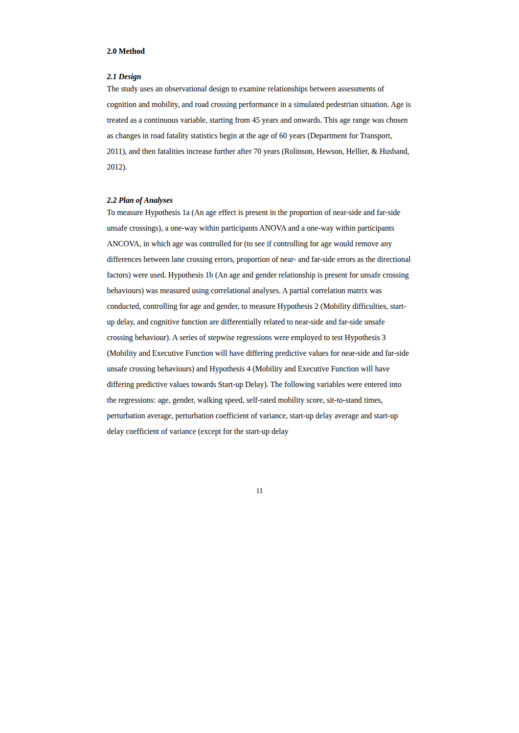2.0 Method
2.1 Design
The study uses an observational design to examine relationships between assessments of cognition and mobility, and road crossing performance in a simulated pedestrian situation. Age is treated as a continuous variable, starting from 45 years and onwards. This age range was chosen as changes in road fatality statistics begin at the age of 60 years (Department for Transport, 2011), and then fatalities increase further after 70 years (Rolinson, Hewson, Hellier, & Husband, 2012).
2.2 Plan of Analyses
To measure Hypothesis 1a (An age effect is present in the proportion of near-side and far-side unsafe crossings), a one-way within participants ANOVA and a one-way within participants ANCOVA, in which age was controlled for (to see if controlling for age would remove any differences between lane crossing errors, proportion of near- and far-side errors as the directional factors) were used. Hypothesis 1b (An age and gender relationship is present for unsafe crossing behaviours) was measured using correlational analyses. A partial correlation matrix was conducted, controlling for age and gender, to measure Hypothesis 2 (Mobility difficulties, start-up delay, and cognitive function are differentially related to near-side and far-side unsafe crossing behaviour). A series of stepwise regressions were employed to test Hypothesis 3 (Mobility and Executive Function will have differing predictive values for near-side and far-side unsafe crossing behaviours) and Hypothesis 4 (Mobility and Executive Function will have differing predictive values towards Start-up Delay). The following variables were entered into the regressions: age, gender, walking speed, self-rated mobility score, sit-to-stand times, perturbation average, perturbation coefficient of variance, start-up delay average and start-up delay coefficient of variance (except for the start-up delay
11